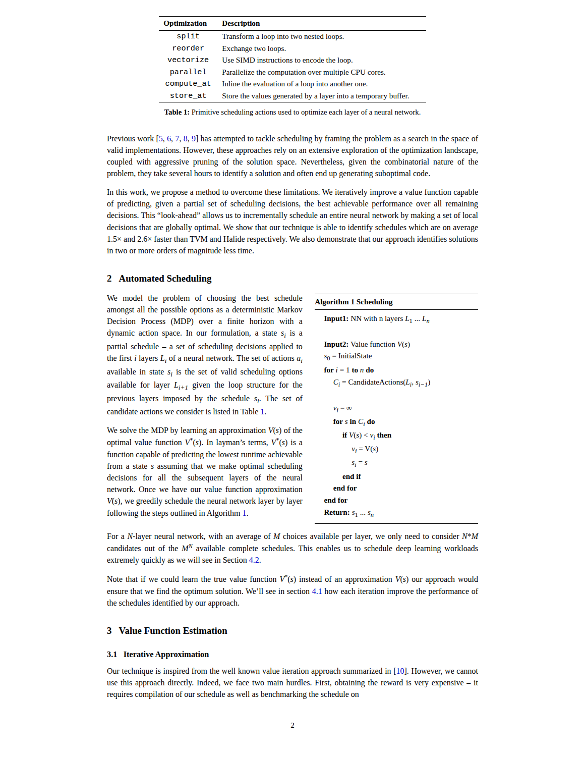| Optimization | Description |
| --- | --- |
| split | Transform a loop into two nested loops. |
| reorder | Exchange two loops. |
| vectorize | Use SIMD instructions to encode the loop. |
| parallel | Parallelize the computation over multiple CPU cores. |
| compute_at | Inline the evaluation of a loop into another one. |
| store_at | Store the values generated by a layer into a temporary buffer. |
Table 1: Primitive scheduling actions used to optimize each layer of a neural network.
Previous work [5, 6, 7, 8, 9] has attempted to tackle scheduling by framing the problem as a search in the space of valid implementations. However, these approaches rely on an extensive exploration of the optimization landscape, coupled with aggressive pruning of the solution space. Nevertheless, given the combinatorial nature of the problem, they take several hours to identify a solution and often end up generating suboptimal code.
In this work, we propose a method to overcome these limitations. We iteratively improve a value function capable of predicting, given a partial set of scheduling decisions, the best achievable performance over all remaining decisions. This “look-ahead” allows us to incrementally schedule an entire neural network by making a set of local decisions that are globally optimal. We show that our technique is able to identify schedules which are on average 1.5× and 2.6× faster than TVM and Halide respectively. We also demonstrate that our approach identifies solutions in two or more orders of magnitude less time.
2 Automated Scheduling
Algorithm 1 Scheduling
Input1: NN with n layers L1 ... Ln
Input2: Value function V(s)
s0 = InitialState
for i = 1 to n do
Ci = CandidateActions(Li, si−1)
vi = ∞
for s in Ci do
if V(s) < vi then
vi = V(s)
si = s
end if
end for
end for
Return: s1 ... sn
We model the problem of choosing the best schedule amongst all the possible options as a deterministic Markov Decision Process (MDP) over a finite horizon with a dynamic action space. In our formulation, a state si is a partial schedule – a set of scheduling decisions applied to the first i layers Li of a neural network. The set of actions ai available in state si is the set of valid scheduling options available for layer Li+1 given the loop structure for the previous layers imposed by the schedule si. The set of candidate actions we consider is listed in Table 1.
We solve the MDP by learning an approximation V(s) of the optimal value function V*(s). In layman’s terms, V*(s) is a function capable of predicting the lowest runtime achievable from a state s assuming that we make optimal scheduling decisions for all the subsequent layers of the neural network. Once we have our value function approximation V(s), we greedily schedule the neural network layer by layer following the steps outlined in Algorithm 1.
For a N-layer neural network, with an average of M choices available per layer, we only need to consider N*M candidates out of the MN available complete schedules. This enables us to schedule deep learning workloads extremely quickly as we will see in Section 4.2.
Note that if we could learn the true value function V*(s) instead of an approximation V(s) our approach would ensure that we find the optimum solution. We’ll see in section 4.1 how each iteration improve the performance of the schedules identified by our approach.
3 Value Function Estimation
3.1 Iterative Approximation
Our technique is inspired from the well known value iteration approach summarized in [10]. However, we cannot use this approach directly. Indeed, we face two main hurdles. First, obtaining the reward is very expensive – it requires compilation of our schedule as well as benchmarking the schedule on
2